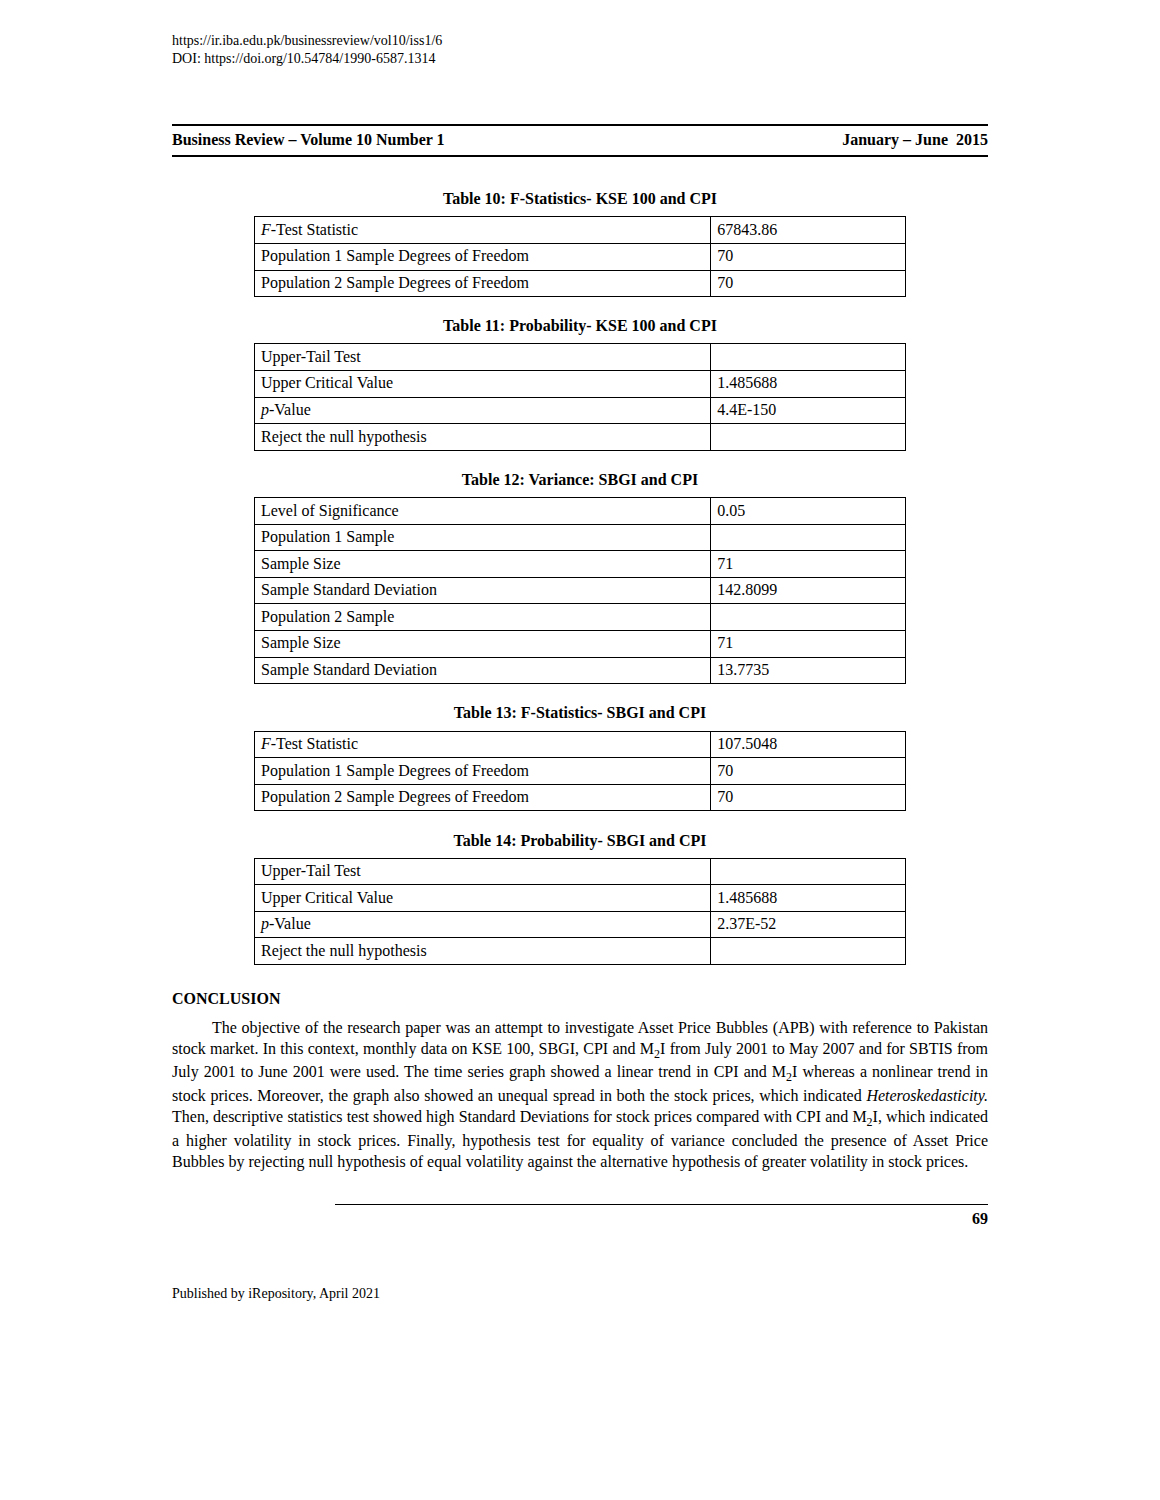https://ir.iba.edu.pk/businessreview/vol10/iss1/6
DOI: https://doi.org/10.54784/1990-6587.1314
Business Review – Volume 10 Number 1 January – June 2015
Table 10: F-Statistics- KSE 100 and CPI
| F -Test Statistic | 67843.86 |
| Population 1 Sample Degrees of Freedom | 70 |
| Population 2 Sample Degrees of Freedom | 70 |
Table 11: Probability- KSE 100 and CPI
| Upper-Tail Test | |
| Upper Critical Value | 1.485688 |
| p -Value | 4.4E-150 |
| Reject the null hypothesis | |
Table 12: Variance: SBGI and CPI
| Level of Significance | 0.05 |
| Population 1 Sample | |
| Sample Size | 71 |
| Sample Standard Deviation | 142.8099 |
| Population 2 Sample | |
| Sample Size | 71 |
| Sample Standard Deviation | 13.7735 |
Table 13: F-Statistics- SBGI and CPI
| F -Test Statistic | 107.5048 |
| Population 1 Sample Degrees of Freedom | 70 |
| Population 2 Sample Degrees of Freedom | 70 |
Table 14: Probability- SBGI and CPI
| Upper-Tail Test | |
| Upper Critical Value | 1.485688 |
| p -Value | 2.37E-52 |
| Reject the null hypothesis | |
CONCLUSION
The objective of the research paper was an attempt to investigate Asset Price Bubbles (APB) with reference to Pakistan stock market. In this context, monthly data on KSE 100, SBGI, CPI and M2I from July 2001 to May 2007 and for SBTIS from July 2001 to June 2001 were used. The time series graph showed a linear trend in CPI and M2I whereas a nonlinear trend in stock prices. Moreover, the graph also showed an unequal spread in both the stock prices, which indicated Heteroskedasticity. Then, descriptive statistics test showed high Standard Deviations for stock prices compared with CPI and M2I, which indicated a higher volatility in stock prices. Finally, hypothesis test for equality of variance concluded the presence of Asset Price Bubbles by rejecting null hypothesis of equal volatility against the alternative hypothesis of greater volatility in stock prices.
69
Published by iRepository, April 2021